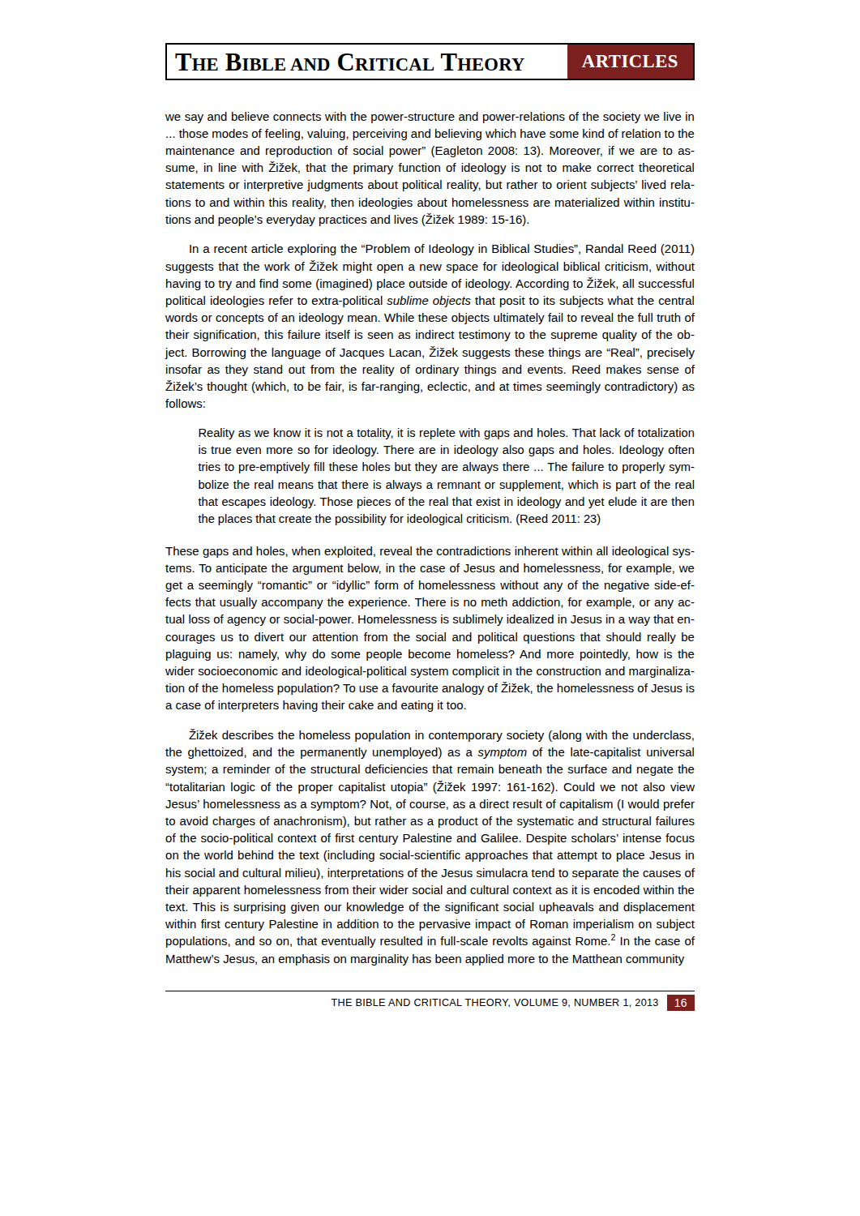THE BIBLE AND CRITICAL THEORY
ARTICLES
we say and believe connects with the power-structure and power-relations of the society we live in ... those modes of feeling, valuing, perceiving and believing which have some kind of relation to the maintenance and reproduction of social power” (Eagleton 2008: 13). Moreover, if we are to assume, in line with Žižek, that the primary function of ideology is not to make correct theoretical statements or interpretive judgments about political reality, but rather to orient subjects’ lived relations to and within this reality, then ideologies about homelessness are materialized within institutions and people’s everyday practices and lives (Žižek 1989: 15-16).
In a recent article exploring the “Problem of Ideology in Biblical Studies”, Randal Reed (2011) suggests that the work of Žižek might open a new space for ideological biblical criticism, without having to try and find some (imagined) place outside of ideology. According to Žižek, all successful political ideologies refer to extra-political sublime objects that posit to its subjects what the central words or concepts of an ideology mean. While these objects ultimately fail to reveal the full truth of their signification, this failure itself is seen as indirect testimony to the supreme quality of the object. Borrowing the language of Jacques Lacan, Žižek suggests these things are “Real”, precisely insofar as they stand out from the reality of ordinary things and events. Reed makes sense of Žižek’s thought (which, to be fair, is far-ranging, eclectic, and at times seemingly contradictory) as follows:
Reality as we know it is not a totality, it is replete with gaps and holes. That lack of totalization is true even more so for ideology. There are in ideology also gaps and holes. Ideology often tries to pre-emptively fill these holes but they are always there ... The failure to properly symbolize the real means that there is always a remnant or supplement, which is part of the real that escapes ideology. Those pieces of the real that exist in ideology and yet elude it are then the places that create the possibility for ideological criticism. (Reed 2011: 23)
These gaps and holes, when exploited, reveal the contradictions inherent within all ideological systems. To anticipate the argument below, in the case of Jesus and homelessness, for example, we get a seemingly “romantic” or “idyllic” form of homelessness without any of the negative side-effects that usually accompany the experience. There is no meth addiction, for example, or any actual loss of agency or social-power. Homelessness is sublimely idealized in Jesus in a way that encourages us to divert our attention from the social and political questions that should really be plaguing us: namely, why do some people become homeless? And more pointedly, how is the wider socioeconomic and ideological-political system complicit in the construction and marginalization of the homeless population? To use a favourite analogy of Žižek, the homelessness of Jesus is a case of interpreters having their cake and eating it too.
Žižek describes the homeless population in contemporary society (along with the underclass, the ghettoized, and the permanently unemployed) as a symptom of the late-capitalist universal system; a reminder of the structural deficiencies that remain beneath the surface and negate the “totalitarian logic of the proper capitalist utopia” (Žižek 1997: 161-162). Could we not also view Jesus’ homelessness as a symptom? Not, of course, as a direct result of capitalism (I would prefer to avoid charges of anachronism), but rather as a product of the systematic and structural failures of the socio-political context of first century Palestine and Galilee. Despite scholars’ intense focus on the world behind the text (including social-scientific approaches that attempt to place Jesus in his social and cultural milieu), interpretations of the Jesus simulacra tend to separate the causes of their apparent homelessness from their wider social and cultural context as it is encoded within the text. This is surprising given our knowledge of the significant social upheavals and displacement within first century Palestine in addition to the pervasive impact of Roman imperialism on subject populations, and so on, that eventually resulted in full-scale revolts against Rome.2 In the case of Matthew’s Jesus, an emphasis on marginality has been applied more to the Matthean community
THE BIBLE AND CRITICAL THEORY, VOLUME 9, NUMBER 1, 2013 16